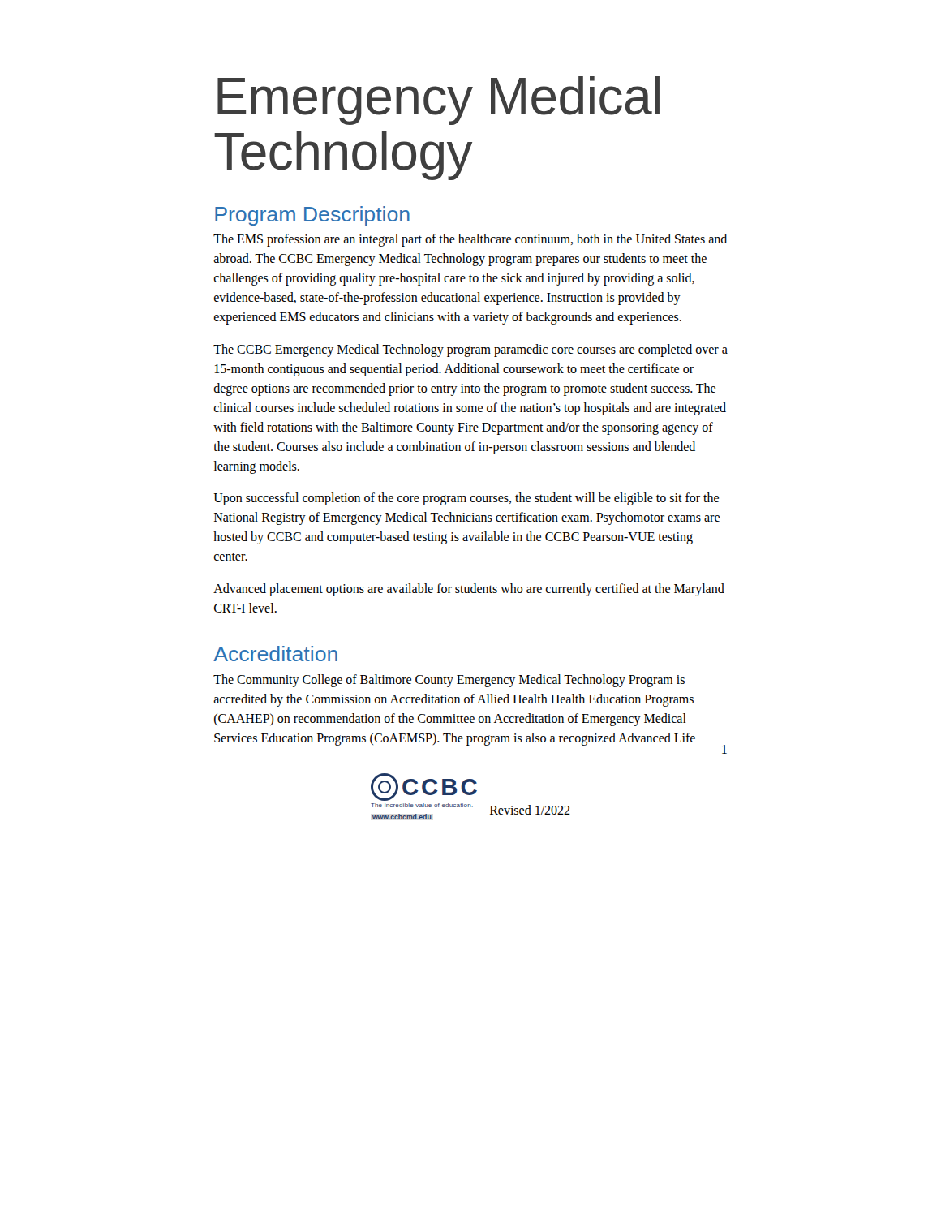Emergency Medical Technology
Program Description
The EMS profession are an integral part of the healthcare continuum, both in the United States and abroad. The CCBC Emergency Medical Technology program prepares our students to meet the challenges of providing quality pre-hospital care to the sick and injured by providing a solid, evidence-based, state-of-the-profession educational experience. Instruction is provided by experienced EMS educators and clinicians with a variety of backgrounds and experiences.
The CCBC Emergency Medical Technology program paramedic core courses are completed over a 15-month contiguous and sequential period. Additional coursework to meet the certificate or degree options are recommended prior to entry into the program to promote student success. The clinical courses include scheduled rotations in some of the nation’s top hospitals and are integrated with field rotations with the Baltimore County Fire Department and/or the sponsoring agency of the student. Courses also include a combination of in-person classroom sessions and blended learning models.
Upon successful completion of the core program courses, the student will be eligible to sit for the National Registry of Emergency Medical Technicians certification exam. Psychomotor exams are hosted by CCBC and computer-based testing is available in the CCBC Pearson-VUE testing center.
Advanced placement options are available for students who are currently certified at the Maryland CRT-I level.
Accreditation
The Community College of Baltimore County Emergency Medical Technology Program is accredited by the Commission on Accreditation of Allied Health Health Education Programs (CAAHEP) on recommendation of the Committee on Accreditation of Emergency Medical Services Education Programs (CoAEMSP). The program is also a recognized Advanced Life
1
CCBC
The incredible value of education.
www.ccbcmd.edu
Revised 1/2022